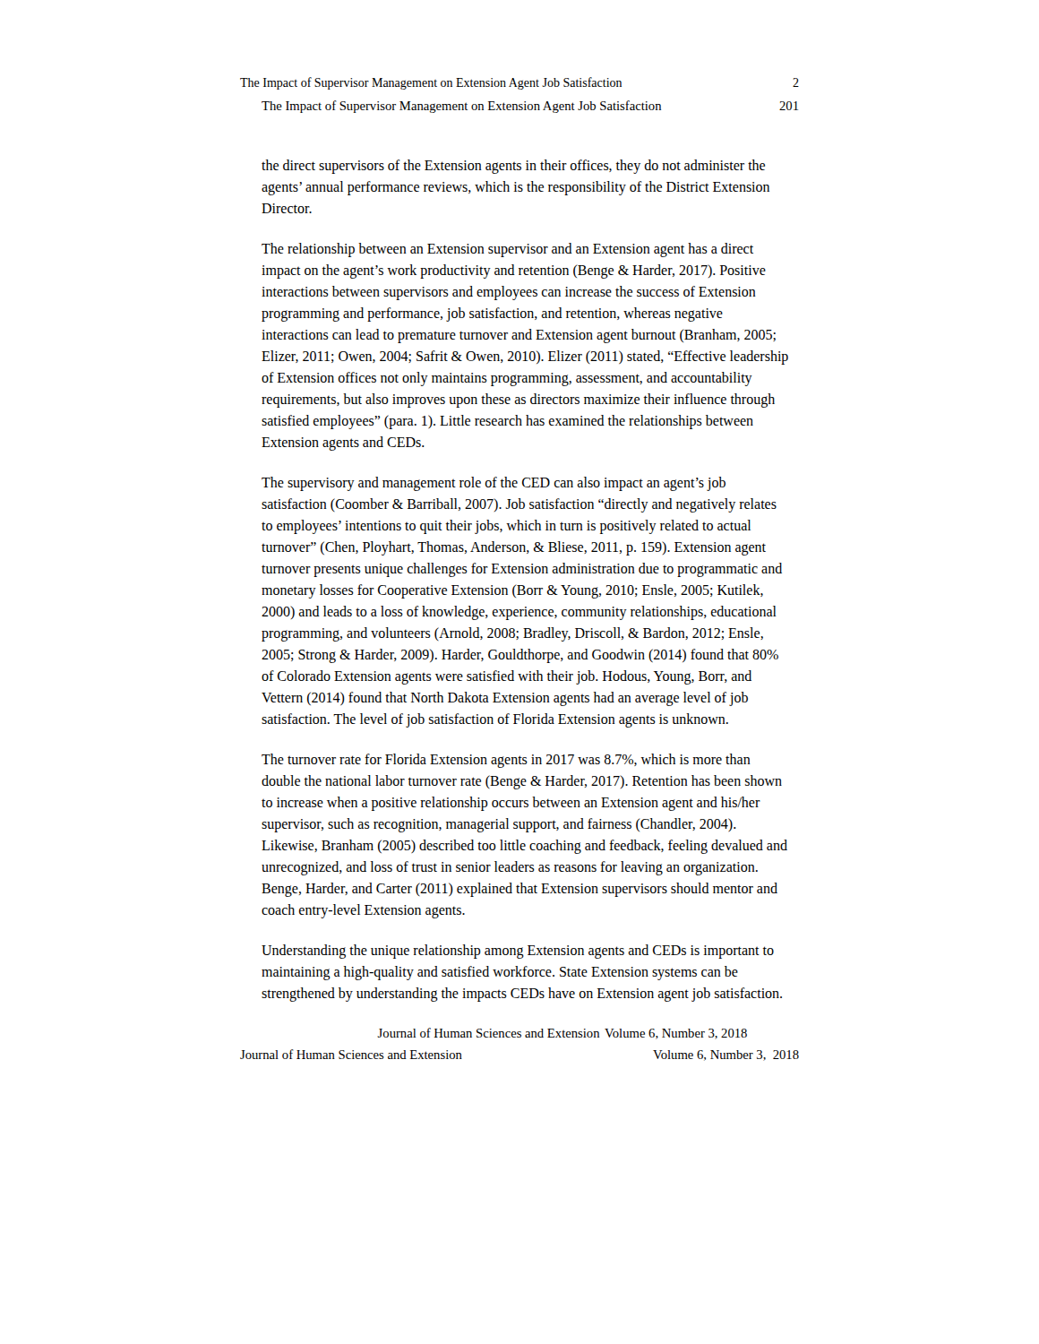The Impact of Supervisor Management on Extension Agent Job Satisfaction 2
The Impact of Supervisor Management on Extension Agent Job Satisfaction 201
the direct supervisors of the Extension agents in their offices, they do not administer the agents’ annual performance reviews, which is the responsibility of the District Extension Director.
The relationship between an Extension supervisor and an Extension agent has a direct impact on the agent’s work productivity and retention (Benge & Harder, 2017). Positive interactions between supervisors and employees can increase the success of Extension programming and performance, job satisfaction, and retention, whereas negative interactions can lead to premature turnover and Extension agent burnout (Branham, 2005; Elizer, 2011; Owen, 2004; Safrit & Owen, 2010). Elizer (2011) stated, “Effective leadership of Extension offices not only maintains programming, assessment, and accountability requirements, but also improves upon these as directors maximize their influence through satisfied employees” (para. 1). Little research has examined the relationships between Extension agents and CEDs.
The supervisory and management role of the CED can also impact an agent’s job satisfaction (Coomber & Barriball, 2007). Job satisfaction “directly and negatively relates to employees’ intentions to quit their jobs, which in turn is positively related to actual turnover” (Chen, Ployhart, Thomas, Anderson, & Bliese, 2011, p. 159). Extension agent turnover presents unique challenges for Extension administration due to programmatic and monetary losses for Cooperative Extension (Borr & Young, 2010; Ensle, 2005; Kutilek, 2000) and leads to a loss of knowledge, experience, community relationships, educational programming, and volunteers (Arnold, 2008; Bradley, Driscoll, & Bardon, 2012; Ensle, 2005; Strong & Harder, 2009). Harder, Gouldthorpe, and Goodwin (2014) found that 80% of Colorado Extension agents were satisfied with their job. Hodous, Young, Borr, and Vettern (2014) found that North Dakota Extension agents had an average level of job satisfaction. The level of job satisfaction of Florida Extension agents is unknown.
The turnover rate for Florida Extension agents in 2017 was 8.7%, which is more than double the national labor turnover rate (Benge & Harder, 2017). Retention has been shown to increase when a positive relationship occurs between an Extension agent and his/her supervisor, such as recognition, managerial support, and fairness (Chandler, 2004). Likewise, Branham (2005) described too little coaching and feedback, feeling devalued and unrecognized, and loss of trust in senior leaders as reasons for leaving an organization. Benge, Harder, and Carter (2011) explained that Extension supervisors should mentor and coach entry-level Extension agents.
Understanding the unique relationship among Extension agents and CEDs is important to maintaining a high-quality and satisfied workforce. State Extension systems can be strengthened by understanding the impacts CEDs have on Extension agent job satisfaction.
Journal of Human Sciences and Extension Volume 6, Number 3, 2018
Journal of Human Sciences and Extension Volume 6, Number 3, 2018